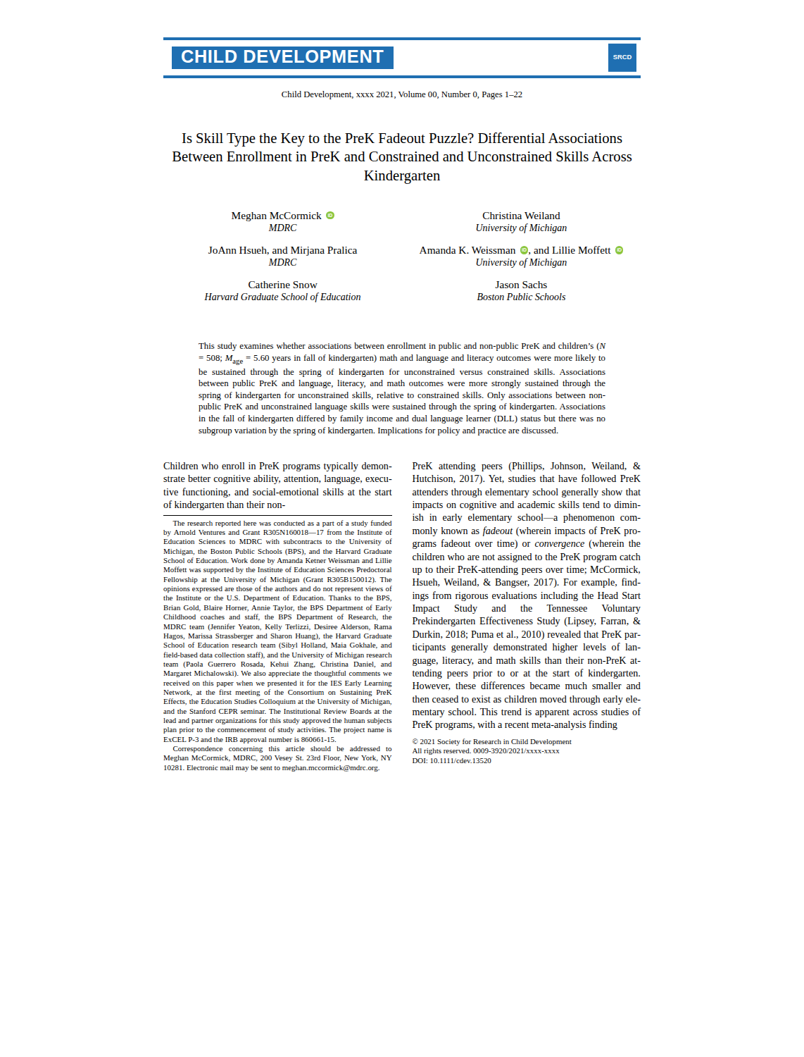CHILD DEVELOPMENT
SRCD
Child Development, xxxx 2021, Volume 00, Number 0, Pages 1–22
Is Skill Type the Key to the PreK Fadeout Puzzle? Differential Associations Between Enrollment in PreK and Constrained and Unconstrained Skills Across Kindergarten
| Meghan McCormick MDRC | Christina Weiland University of Michigan |
| JoAnn Hsueh, and Mirjana Pralica MDRC | Amanda K. Weissman , and Lillie Moffett University of Michigan |
| Catherine Snow Harvard Graduate School of Education | Jason Sachs Boston Public Schools |
This study examines whether associations between enrollment in public and non-public PreK and children’s (N = 508; Mage = 5.60 years in fall of kindergarten) math and language and literacy outcomes were more likely to be sustained through the spring of kindergarten for unconstrained versus constrained skills. Associations between public PreK and language, literacy, and math outcomes were more strongly sustained through the spring of kindergarten for unconstrained skills, relative to constrained skills. Only associations between non-public PreK and unconstrained language skills were sustained through the spring of kindergarten. Associations in the fall of kindergarten differed by family income and dual language learner (DLL) status but there was no subgroup variation by the spring of kindergarten. Implications for policy and practice are discussed.
Children who enroll in PreK programs typically demonstrate better cognitive ability, attention, language, executive functioning, and social-emotional skills at the start of kindergarten than their non-
The research reported here was conducted as a part of a study funded by Arnold Ventures and Grant R305N160018—17 from the Institute of Education Sciences to MDRC with subcontracts to the University of Michigan, the Boston Public Schools (BPS), and the Harvard Graduate School of Education. Work done by Amanda Ketner Weissman and Lillie Moffett was supported by the Institute of Education Sciences Predoctoral Fellowship at the University of Michigan (Grant R305B150012). The opinions expressed are those of the authors and do not represent views of the Institute or the U.S. Department of Education. Thanks to the BPS, Brian Gold, Blaire Horner, Annie Taylor, the BPS Department of Early Childhood coaches and staff, the BPS Department of Research, the MDRC team (Jennifer Yeaton, Kelly Terlizzi, Desiree Alderson, Rama Hagos, Marissa Strassberger and Sharon Huang), the Harvard Graduate School of Education research team (Sibyl Holland, Maia Gokhale, and field-based data collection staff), and the University of Michigan research team (Paola Guerrero Rosada, Kehui Zhang, Christina Daniel, and Margaret Michalowski). We also appreciate the thoughtful comments we received on this paper when we presented it for the IES Early Learning Network, at the first meeting of the Consortium on Sustaining PreK Effects, the Education Studies Colloquium at the University of Michigan, and the Stanford CEPR seminar. The Institutional Review Boards at the lead and partner organizations for this study approved the human subjects plan prior to the commencement of study activities. The project name is ExCEL P-3 and the IRB approval number is 860661-15.
Correspondence concerning this article should be addressed to Meghan McCormick, MDRC, 200 Vesey St. 23rd Floor, New York, NY 10281. Electronic mail may be sent to meghan.mccormick@mdrc.org.
PreK attending peers (Phillips, Johnson, Weiland, & Hutchison, 2017). Yet, studies that have followed PreK attenders through elementary school generally show that impacts on cognitive and academic skills tend to diminish in early elementary school—a phenomenon commonly known as fadeout (wherein impacts of PreK programs fadeout over time) or convergence (wherein the children who are not assigned to the PreK program catch up to their PreK-attending peers over time; McCormick, Hsueh, Weiland, & Bangser, 2017). For example, findings from rigorous evaluations including the Head Start Impact Study and the Tennessee Voluntary Prekindergarten Effectiveness Study (Lipsey, Farran, & Durkin, 2018; Puma et al., 2010) revealed that PreK participants generally demonstrated higher levels of language, literacy, and math skills than their non-PreK attending peers prior to or at the start of kindergarten. However, these differences became much smaller and then ceased to exist as children moved through early elementary school. This trend is apparent across studies of PreK programs, with a recent meta-analysis finding
© 2021 Society for Research in Child Development
All rights reserved. 0009-3920/2021/xxxx-xxxx
DOI: 10.1111/cdev.13520